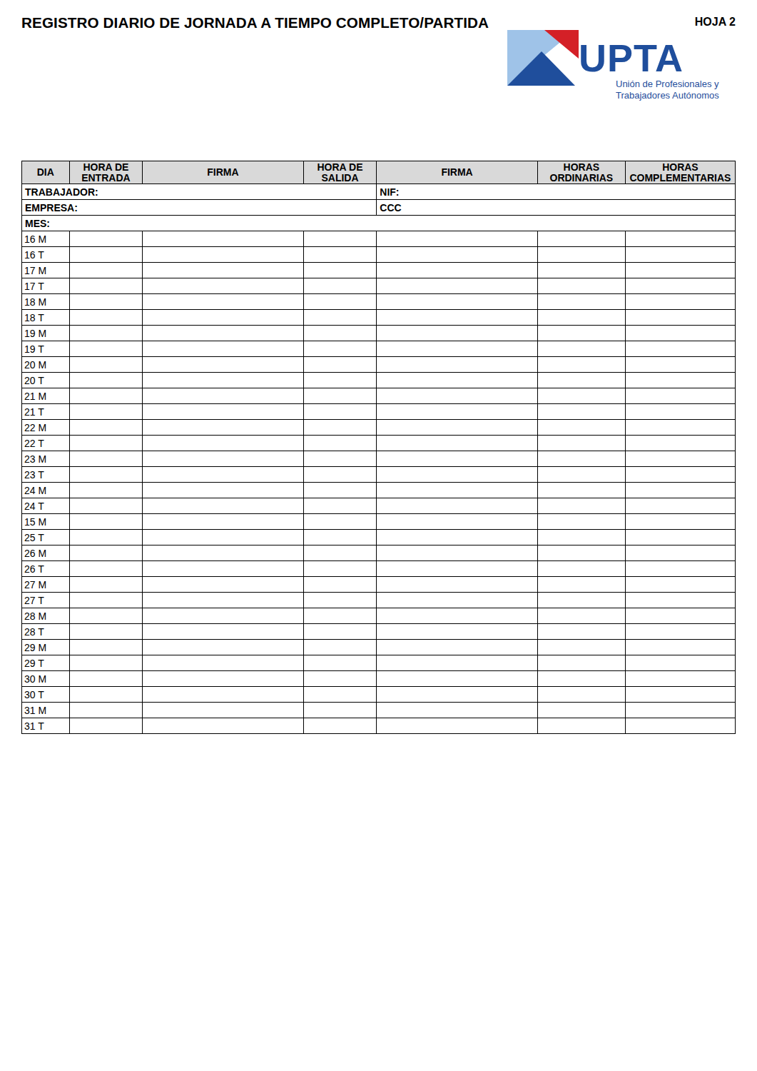REGISTRO DIARIO DE JORNADA A TIEMPO COMPLETO/PARTIDA
HOJA 2
UPTA Unión de Profesionales y Trabajadores Autónomos
| TRABAJADOR: | NIF: |
| EMPRESA: | CCC |
| MES: |
| DIA | HORA DE ENTRADA | FIRMA | HORA DE SALIDA | FIRMA | HORAS ORDINARIAS | HORAS COMPLEMENTARIAS |
| 16 M | | | | | | |
| 16 T | | | | | | |
| 17 M | | | | | | |
| 17 T | | | | | | |
| 18 M | | | | | | |
| 18 T | | | | | | |
| 19 M | | | | | | |
| 19 T | | | | | | |
| 20 M | | | | | | |
| 20 T | | | | | | |
| 21 M | | | | | | |
| 21 T | | | | | | |
| 22 M | | | | | | |
| 22 T | | | | | | |
| 23 M | | | | | | |
| 23 T | | | | | | |
| 24 M | | | | | | |
| 24 T | | | | | | |
| 15 M | | | | | | |
| 25 T | | | | | | |
| 26 M | | | | | | |
| 26 T | | | | | | |
| 27 M | | | | | | |
| 27 T | | | | | | |
| 28 M | | | | | | |
| 28 T | | | | | | |
| 29 M | | | | | | |
| 29 T | | | | | | |
| 30 M | | | | | | |
| 30 T | | | | | | |
| 31 M | | | | | | |
| 31 T | | | | | | |